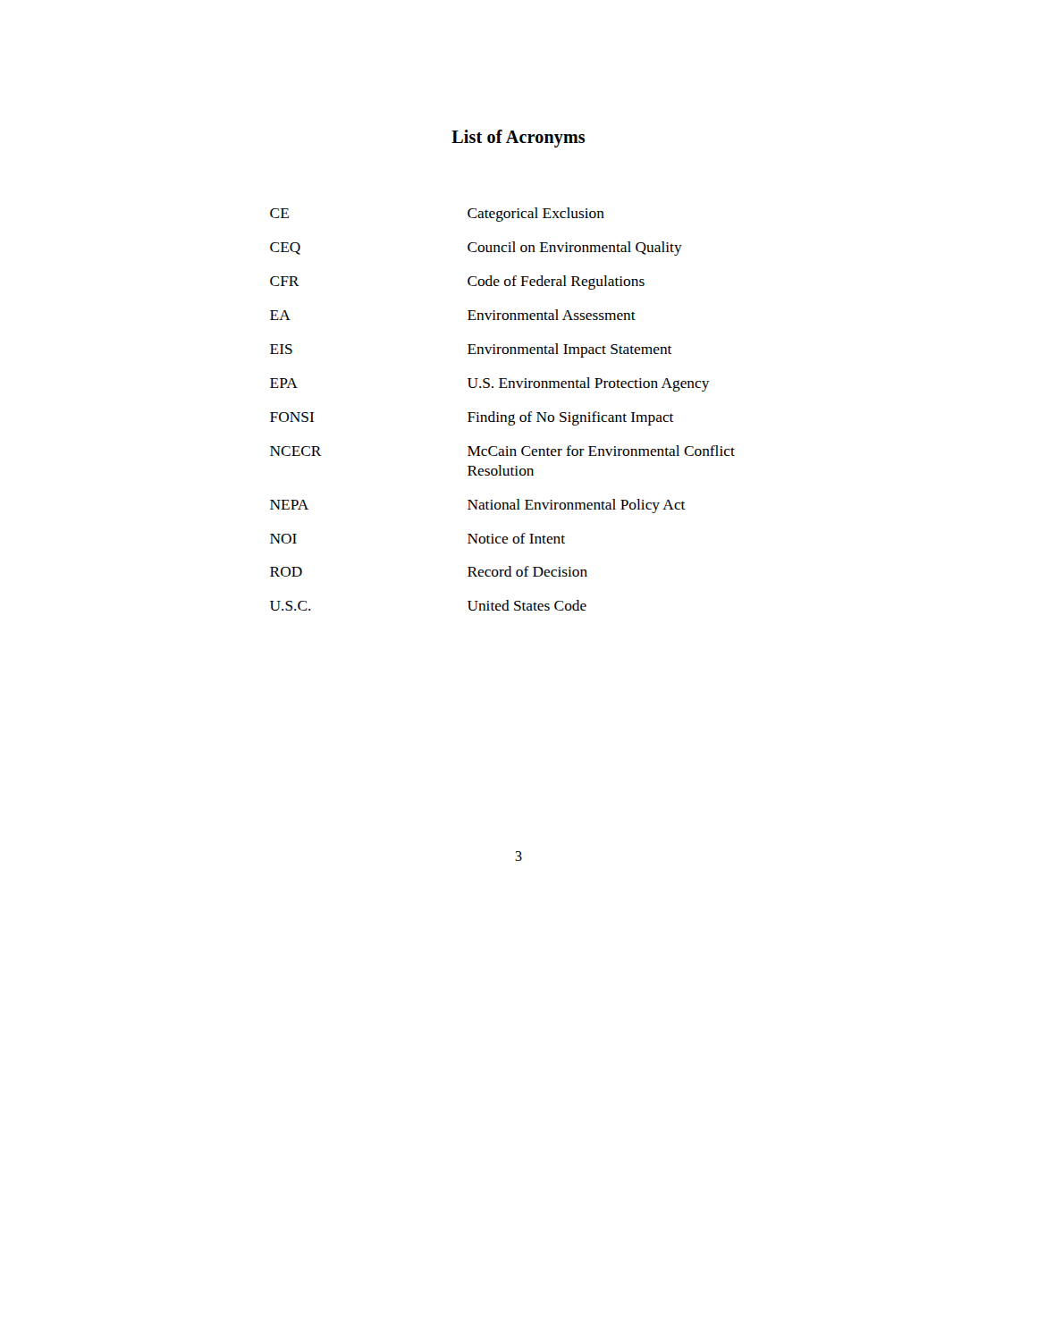List of Acronyms
| CE | Categorical Exclusion |
| CEQ | Council on Environmental Quality |
| CFR | Code of Federal Regulations |
| EA | Environmental Assessment |
| EIS | Environmental Impact Statement |
| EPA | U.S. Environmental Protection Agency |
| FONSI | Finding of No Significant Impact |
| NCECR | McCain Center for Environmental Conflict Resolution |
| NEPA | National Environmental Policy Act |
| NOI | Notice of Intent |
| ROD | Record of Decision |
| U.S.C. | United States Code |
3